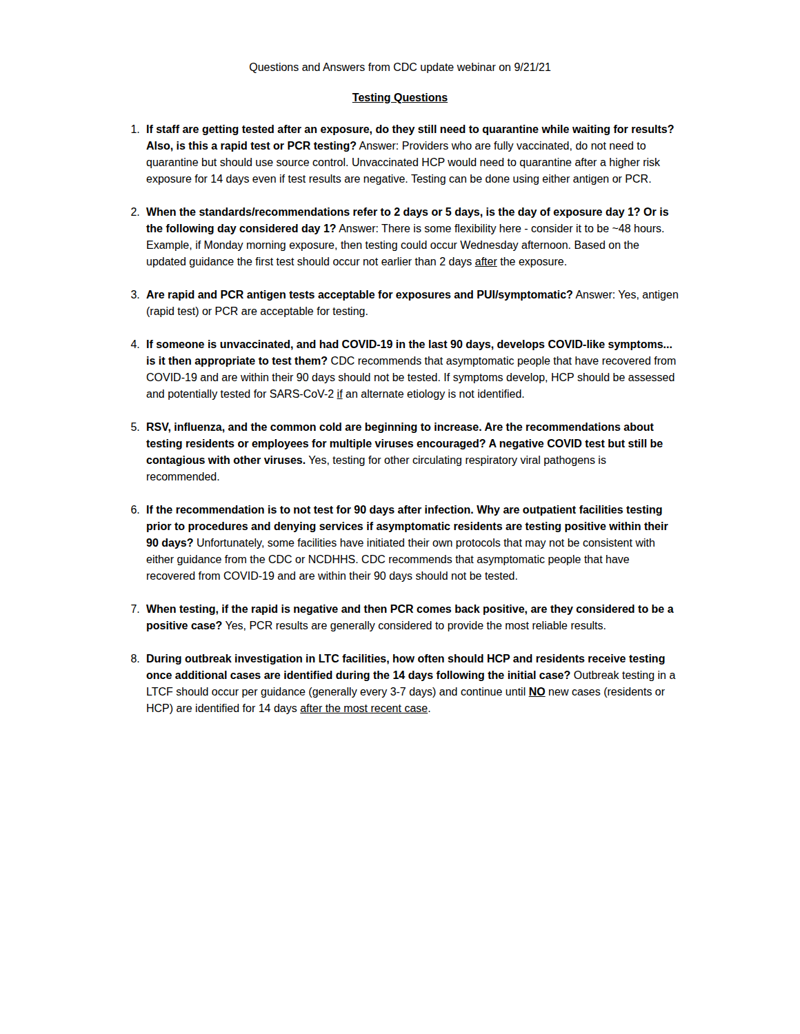Questions and Answers from CDC update webinar on 9/21/21
Testing Questions
If staff are getting tested after an exposure, do they still need to quarantine while waiting for results? Also, is this a rapid test or PCR testing? Answer: Providers who are fully vaccinated, do not need to quarantine but should use source control. Unvaccinated HCP would need to quarantine after a higher risk exposure for 14 days even if test results are negative. Testing can be done using either antigen or PCR.
When the standards/recommendations refer to 2 days or 5 days, is the day of exposure day 1? Or is the following day considered day 1? Answer: There is some flexibility here - consider it to be ~48 hours. Example, if Monday morning exposure, then testing could occur Wednesday afternoon. Based on the updated guidance the first test should occur not earlier than 2 days after the exposure.
Are rapid and PCR antigen tests acceptable for exposures and PUI/symptomatic? Answer: Yes, antigen (rapid test) or PCR are acceptable for testing.
If someone is unvaccinated, and had COVID-19 in the last 90 days, develops COVID-like symptoms... is it then appropriate to test them? CDC recommends that asymptomatic people that have recovered from COVID-19 and are within their 90 days should not be tested. If symptoms develop, HCP should be assessed and potentially tested for SARS-CoV-2 if an alternate etiology is not identified.
RSV, influenza, and the common cold are beginning to increase. Are the recommendations about testing residents or employees for multiple viruses encouraged? A negative COVID test but still be contagious with other viruses. Yes, testing for other circulating respiratory viral pathogens is recommended.
If the recommendation is to not test for 90 days after infection. Why are outpatient facilities testing prior to procedures and denying services if asymptomatic residents are testing positive within their 90 days? Unfortunately, some facilities have initiated their own protocols that may not be consistent with either guidance from the CDC or NCDHHS. CDC recommends that asymptomatic people that have recovered from COVID-19 and are within their 90 days should not be tested.
When testing, if the rapid is negative and then PCR comes back positive, are they considered to be a positive case? Yes, PCR results are generally considered to provide the most reliable results.
During outbreak investigation in LTC facilities, how often should HCP and residents receive testing once additional cases are identified during the 14 days following the initial case? Outbreak testing in a LTCF should occur per guidance (generally every 3-7 days) and continue until NO new cases (residents or HCP) are identified for 14 days after the most recent case.